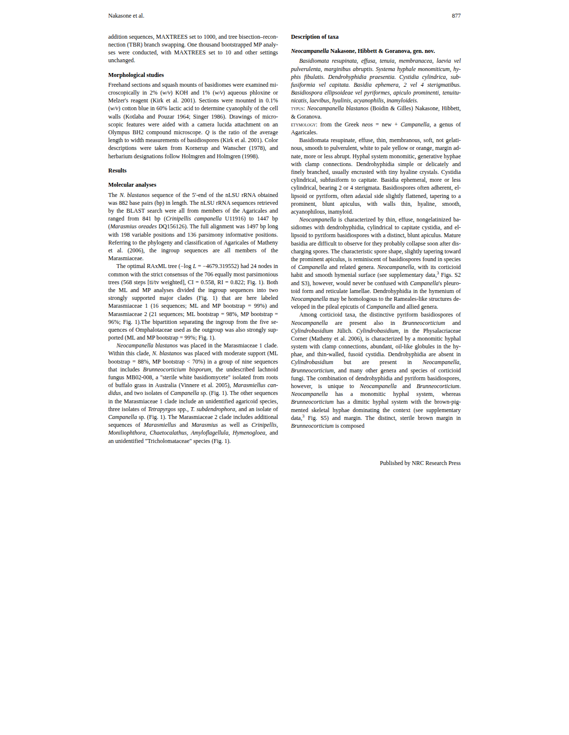Nakasone et al. 877
addition sequences, MAXTREES set to 1000, and tree bisection–reconnection (TBR) branch swapping. One thousand bootstrapped MP analyses were conducted, with MAXTREES set to 10 and other settings unchanged.
Morphological studies
Freehand sections and squash mounts of basidiomes were examined microscopically in 2% (w/v) KOH and 1% (w/v) aqueous phloxine or Melzer's reagent (Kirk et al. 2001). Sections were mounted in 0.1% (w/v) cotton blue in 60% lactic acid to determine cyanophily of the cell walls (Kotlaba and Pouzar 1964; Singer 1986). Drawings of microscopic features were aided with a camera lucida attachment on an Olympus BH2 compound microscope. Q is the ratio of the average length to width measurements of basidiospores (Kirk et al. 2001). Color descriptions were taken from Kornerup and Wanscher (1978), and herbarium designations follow Holmgren and Holmgren (1998).
Results
Molecular analyses
The N. blastanos sequence of the 5′-end of the nLSU rRNA obtained was 882 base pairs (bp) in length. The nLSU rRNA sequences retrieved by the BLAST search were all from members of the Agaricales and ranged from 841 bp (Crinipellis campanella U11916) to 1447 bp (Marasmius oreades DQ156126). The full alignment was 1497 bp long with 198 variable positions and 136 parsimony informative positions. Referring to the phylogeny and classification of Agaricales of Matheny et al. (2006), the ingroup sequences are all members of the Marasmiaceae.
The optimal RAxML tree (−log L = −4679.319552) had 24 nodes in common with the strict consensus of the 706 equally most parsimonious trees (568 steps [ti/tv weighted], CI = 0.558, RI = 0.822; Fig. 1). Both the ML and MP analyses divided the ingroup sequences into two strongly supported major clades (Fig. 1) that are here labeled Marasmiaceae 1 (16 sequences; ML and MP bootstrap = 99%) and Marasmiaceae 2 (21 sequences; ML bootstrap = 98%, MP bootstrap = 96%; Fig. 1).The bipartition separating the ingroup from the five sequences of Omphalotaceae used as the outgroup was also strongly supported (ML and MP bootstrap = 99%; Fig. 1).
Neocampanella blastanos was placed in the Marasmiaceae 1 clade. Within this clade, N. blastanos was placed with moderate support (ML bootstrap = 88%, MP bootstrap < 70%) in a group of nine sequences that includes Brunneocorticium bisporum, the undescribed lachnoid fungus MB02-008, a "sterile white basidiomycete" isolated from roots of buffalo grass in Australia (Vinnere et al. 2005), Marasmiellus candidus, and two isolates of Campanella sp. (Fig. 1). The other sequences in the Marasmiaceae 1 clade include an unidentified agaricoid species, three isolates of Tetrapyrgos spp., T. subdendrophora, and an isolate of Campanella sp. (Fig. 1). The Marasmiaceae 2 clade includes additional sequences of Marasmiellus and Marasmius as well as Crinipellis, Moniliophthora, Chaetocalathus, Amyloflagellula, Hymenogloea, and an unidentified "Tricholomataceae" species (Fig. 1).
Description of taxa
Neocampanella Nakasone, Hibbett & Goranova, gen. nov.
Basidiomata resupinata, effusa, tenuia, membranacea, laevia vel pulverulenta, marginibus abruptis. Systema hyphale monomiticum, hyphis fibulatis. Dendrohyphidia praesentia. Cystidia cylindrica, subfusiformia vel capitata. Basidia ephemera, 2 vel 4 sterigmatibus. Basidiospora ellipsoideae vel pyriformes, apiculo prominenti, tenuitunicatis, laevibus, hyalinis, acyanophilis, inamyloideis.
typus: Neocampanella blastanos (Boidin & Gilles) Nakasone, Hibbett, & Goranova.
etymology: from the Greek neos = new + Campanella, a genus of Agaricales.
Basidiomata resupinate, effuse, thin, membranous, soft, not gelatinous, smooth to pulverulent, white to pale yellow or orange, margin adnate, more or less abrupt. Hyphal system monomitic, generative hyphae with clamp connections. Dendrohyphidia simple or delicately and finely branched, usually encrusted with tiny hyaline crystals. Cystidia cylindrical, subfusiform to capitate. Basidia ephemeral, more or less cylindrical, bearing 2 or 4 sterigmata. Basidiospores often adherent, ellipsoid or pyriform, often adaxial side slightly flattened, tapering to a prominent, blunt apiculus, with walls thin, hyaline, smooth, acyanophilous, inamyloid.
Neocampanella is characterized by thin, effuse, nongelatinized basidiomes with dendrohyphidia, cylindrical to capitate cystidia, and ellipsoid to pyriform basidiospores with a distinct, blunt apiculus. Mature basidia are difficult to observe for they probably collapse soon after discharging spores. The characteristic spore shape, slightly tapering toward the prominent apiculus, is reminiscent of basidiospores found in species of Campanella and related genera. Neocampanella, with its corticioid habit and smooth hymenial surface (see supplementary data,3 Figs. S2 and S3), however, would never be confused with Campanella's pleurotoid form and reticulate lamellae. Dendrohyphidia in the hymenium of Neocampanella may be homologous to the Rameales-like structures developed in the pileal epicutis of Campanella and allied genera.
Among corticioid taxa, the distinctive pyriform basidiospores of Neocampanella are present also in Brunneocorticium and Cylindrobasidium Jülich. Cylindrobasidium, in the Physalacriaceae Corner (Matheny et al. 2006), is characterized by a monomitic hyphal system with clamp connections, abundant, oil-like globules in the hyphae, and thin-walled, fusoid cystidia. Dendrohyphidia are absent in Cylindrobasidium but are present in Neocampanella, Brunneocorticium, and many other genera and species of corticioid fungi. The combination of dendrohyphidia and pyriform basidiospores, however, is unique to Neocampanella and Brunneocorticium. Neocampanella has a monomitic hyphal system, whereas Brunneocorticium has a dimitic hyphal system with the brown-pigmented skeletal hyphae dominating the context (see supplementary data,3 Fig. S5) and margin. The distinct, sterile brown margin in Brunneocorticium is composed
Published by NRC Research Press